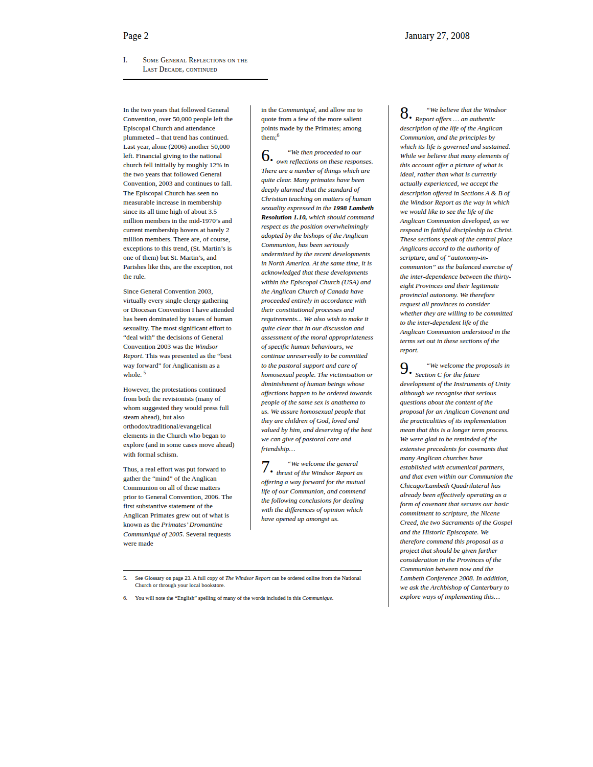Page 2
January 27, 2008
I.
Some General Reflections on the
Last Decade, continued
In the two years that followed General Convention, over 50,000 people left the Episcopal Church and attendance plummeted – that trend has continued. Last year, alone (2006) another 50,000 left. Financial giving to the national church fell initially by roughly 12% in the two years that followed General Convention, 2003 and continues to fall. The Episcopal Church has seen no measurable increase in membership since its all time high of about 3.5 million members in the mid-1970’s and current membership hovers at barely 2 million members. There are, of course, exceptions to this trend, (St. Martin’s is one of them) but St. Martin’s, and Parishes like this, are the exception, not the rule.
Since General Convention 2003, virtually every single clergy gathering or Diocesan Convention I have attended has been dominated by issues of human sexuality. The most significant effort to “deal with” the decisions of General Convention 2003 was the Windsor Report. This was presented as the “best way forward” for Anglicanism as a whole. 5
However, the protestations continued from both the revisionists (many of whom suggested they would press full steam ahead), but also orthodox/traditional/evangelical elements in the Church who began to explore (and in some cases move ahead) with formal schism.
Thus, a real effort was put forward to gather the “mind” of the Anglican Communion on all of these matters prior to General Convention, 2006. The first substantive statement of the Anglican Primates grew out of what is known as the Primates’ Dromantine Communiqué of 2005. Several requests were made
in the Communiqué, and allow me to quote from a few of the more salient points made by the Primates; among them;6
6. “We then proceeded to our own reflections on these responses. There are a number of things which are quite clear. Many primates have been deeply alarmed that the standard of Christian teaching on matters of human sexuality expressed in the 1998 Lambeth Resolution 1.10, which should command respect as the position overwhelmingly adopted by the bishops of the Anglican Communion, has been seriously undermined by the recent developments in North America. At the same time, it is acknowledged that these developments within the Episcopal Church (USA) and the Anglican Church of Canada have proceeded entirely in accordance with their constitutional processes and requirements... We also wish to make it quite clear that in our discussion and assessment of the moral appropriateness of specific human behaviours, we continue unreservedly to be committed to the pastoral support and care of homosexual people. The victimisation or diminishment of human beings whose affections happen to be ordered towards people of the same sex is anathema to us. We assure homosexual people that they are children of God, loved and valued by him, and deserving of the best we can give of pastoral care and friendship…
7. “We welcome the general thrust of the Windsor Report as offering a way forward for the mutual life of our Communion, and commend the following conclusions for dealing with the differences of opinion which have opened up amongst us.
8. “We believe that the Windsor Report offers … an authentic description of the life of the Anglican Communion, and the principles by which its life is governed and sustained. While we believe that many elements of this account offer a picture of what is ideal, rather than what is currently actually experienced, we accept the description offered in Sections A & B of the Windsor Report as the way in which we would like to see the life of the Anglican Communion developed, as we respond in faithful discipleship to Christ. These sections speak of the central place Anglicans accord to the authority of scripture, and of “autonomy-in-communion” as the balanced exercise of the inter-dependence between the thirty-eight Provinces and their legitimate provincial autonomy. We therefore request all provinces to consider whether they are willing to be committed to the inter-dependent life of the Anglican Communion understood in the terms set out in these sections of the report.
9. “We welcome the proposals in Section C for the future development of the Instruments of Unity although we recognise that serious questions about the content of the proposal for an Anglican Covenant and the practicalities of its implementation mean that this is a longer term process. We were glad to be reminded of the extensive precedents for covenants that many Anglican churches have established with ecumenical partners, and that even within our Communion the Chicago/Lambeth Quadrilateral has already been effectively operating as a form of covenant that secures our basic commitment to scripture, the Nicene Creed, the two Sacraments of the Gospel and the Historic Episcopate. We therefore commend this proposal as a project that should be given further consideration in the Provinces of the Communion between now and the Lambeth Conference 2008. In addition, we ask the Archbishop of Canterbury to explore ways of implementing this…
5.
See Glossary on page 23. A full copy of The Windsor Report can be ordered online from the National Church or through your local bookstore.
6.
You will note the “English” spelling of many of the words included in this Communique.